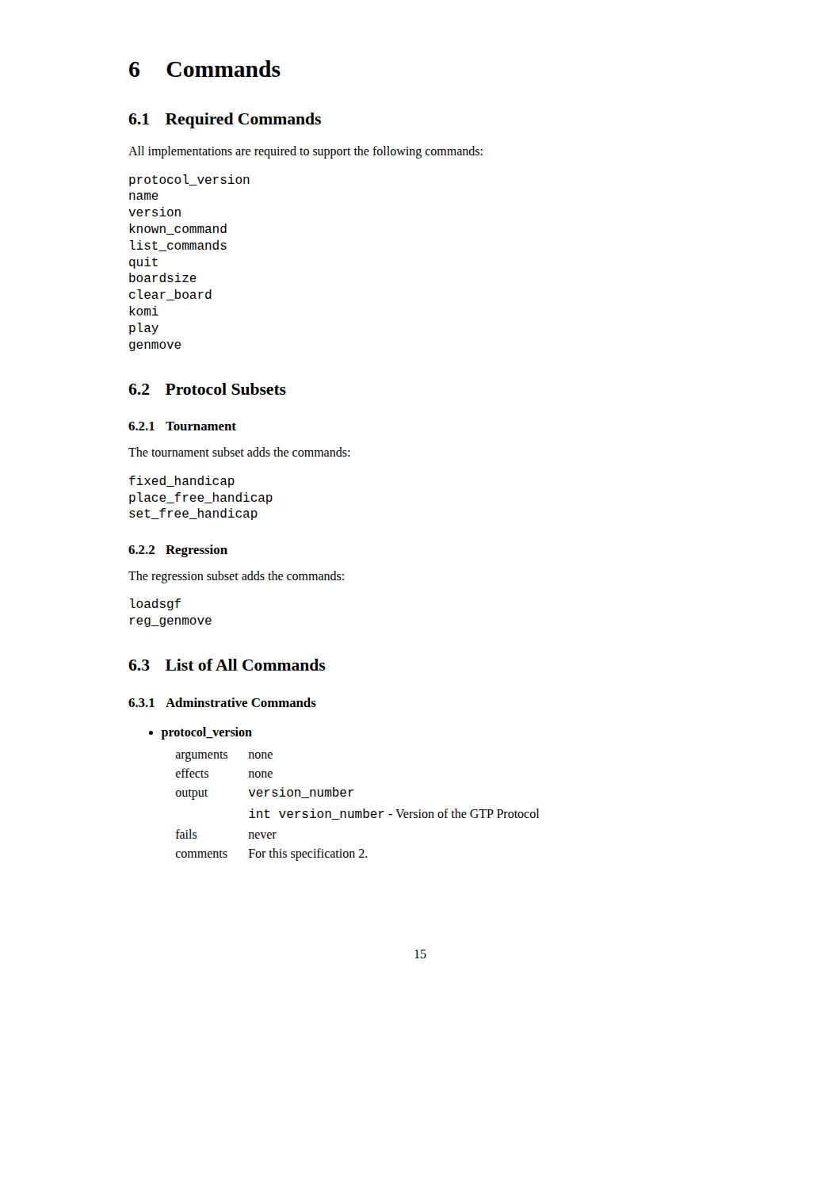6 Commands
6.1 Required Commands
All implementations are required to support the following commands:
protocol_version
name
version
known_command
list_commands
quit
boardsize
clear_board
komi
play
genmove
6.2 Protocol Subsets
6.2.1 Tournament
The tournament subset adds the commands:
fixed_handicap
place_free_handicap
set_free_handicap
6.2.2 Regression
The regression subset adds the commands:
loadsgf
reg_genmove
6.3 List of All Commands
6.3.1 Adminstrative Commands
protocol_version
| arguments | none |
| effects | none |
| output | version_number |
| | int version_number - Version of the GTP Protocol |
| fails | never |
| comments | For this specification 2. |
15